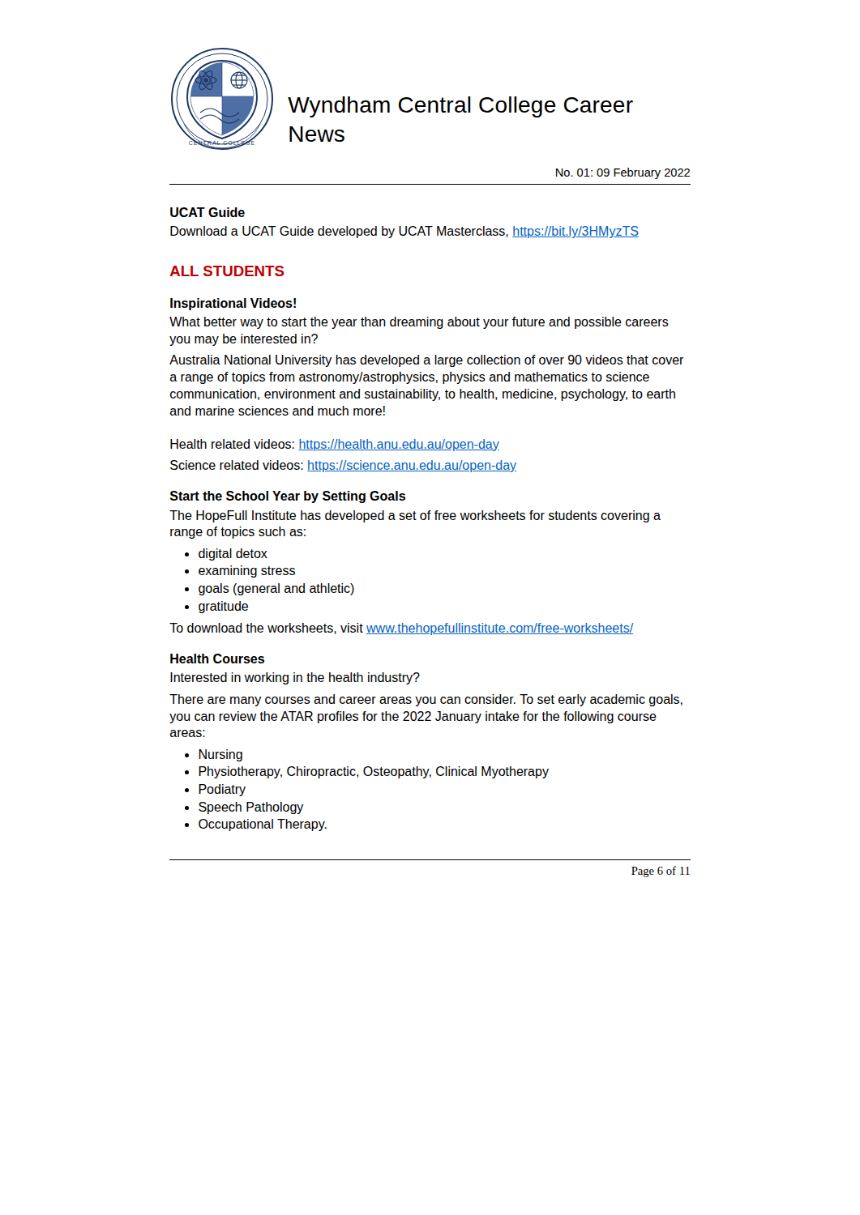CENTRAL COLLEGE
Wyndham Central College Career News
No. 01: 09 February 2022
UCAT Guide
Download a UCAT Guide developed by UCAT Masterclass, https://bit.ly/3HMyzTS
ALL STUDENTS
Inspirational Videos!
What better way to start the year than dreaming about your future and possible careers you may be interested in?
Australia National University has developed a large collection of over 90 videos that cover a range of topics from astronomy/astrophysics, physics and mathematics to science communication, environment and sustainability, to health, medicine, psychology, to earth and marine sciences and much more!
Health related videos: https://health.anu.edu.au/open-day
Science related videos: https://science.anu.edu.au/open-day
Start the School Year by Setting Goals
The HopeFull Institute has developed a set of free worksheets for students covering a range of topics such as:
digital detox
examining stress
goals (general and athletic)
gratitude
To download the worksheets, visit www.thehopefullinstitute.com/free-worksheets/
Health Courses
Interested in working in the health industry?
There are many courses and career areas you can consider. To set early academic goals, you can review the ATAR profiles for the 2022 January intake for the following course areas:
Nursing
Physiotherapy, Chiropractic, Osteopathy, Clinical Myotherapy
Podiatry
Speech Pathology
Occupational Therapy.
Page 6 of 11